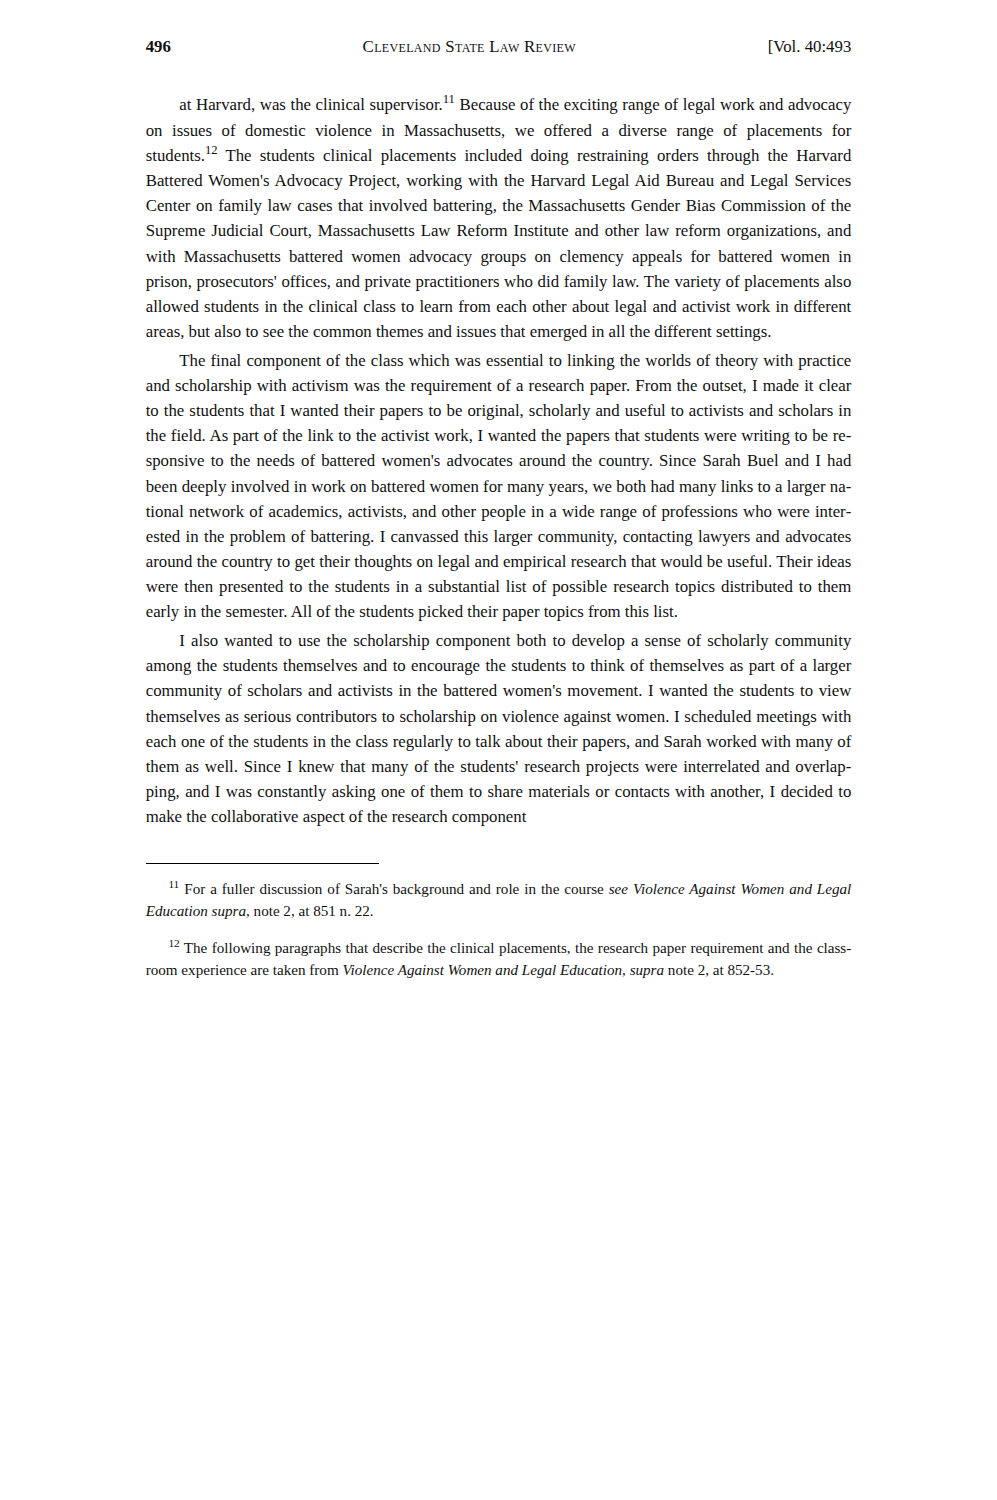496 Cleveland State Law Review [Vol. 40:493
at Harvard, was the clinical supervisor.11 Because of the exciting range of legal work and advocacy on issues of domestic violence in Massachusetts, we offered a diverse range of placements for students.12 The students clinical placements included doing restraining orders through the Harvard Battered Women's Advocacy Project, working with the Harvard Legal Aid Bureau and Legal Services Center on family law cases that involved battering, the Massachusetts Gender Bias Commission of the Supreme Judicial Court, Massachusetts Law Reform Institute and other law reform organizations, and with Massachusetts battered women advocacy groups on clemency appeals for battered women in prison, prosecutors' offices, and private practitioners who did family law. The variety of placements also allowed students in the clinical class to learn from each other about legal and activist work in different areas, but also to see the common themes and issues that emerged in all the different settings.
The final component of the class which was essential to linking the worlds of theory with practice and scholarship with activism was the requirement of a research paper. From the outset, I made it clear to the students that I wanted their papers to be original, scholarly and useful to activists and scholars in the field. As part of the link to the activist work, I wanted the papers that students were writing to be responsive to the needs of battered women's advocates around the country. Since Sarah Buel and I had been deeply involved in work on battered women for many years, we both had many links to a larger national network of academics, activists, and other people in a wide range of professions who were interested in the problem of battering. I canvassed this larger community, contacting lawyers and advocates around the country to get their thoughts on legal and empirical research that would be useful. Their ideas were then presented to the students in a substantial list of possible research topics distributed to them early in the semester. All of the students picked their paper topics from this list.
I also wanted to use the scholarship component both to develop a sense of scholarly community among the students themselves and to encourage the students to think of themselves as part of a larger community of scholars and activists in the battered women's movement. I wanted the students to view themselves as serious contributors to scholarship on violence against women. I scheduled meetings with each one of the students in the class regularly to talk about their papers, and Sarah worked with many of them as well. Since I knew that many of the students' research projects were interrelated and overlapping, and I was constantly asking one of them to share materials or contacts with another, I decided to make the collaborative aspect of the research component
11 For a fuller discussion of Sarah's background and role in the course see Violence Against Women and Legal Education supra, note 2, at 851 n. 22.
12 The following paragraphs that describe the clinical placements, the research paper requirement and the classroom experience are taken from Violence Against Women and Legal Education, supra note 2, at 852-53.